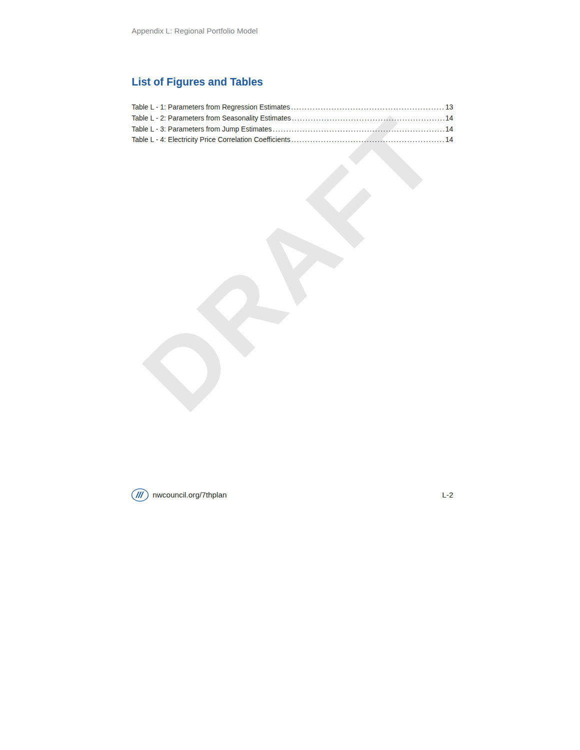DRAFT
Appendix L: Regional Portfolio Model
List of Figures and Tables
Table L - 1: Parameters from Regression Estimates ....................................................................... 13
Table L - 2: Parameters from Seasonality Estimates ....................................................................... 14
Table L - 3: Parameters from Jump Estimates ............................................................................. 14
Table L - 4: Electricity Price Correlation Coefficients ....................................................................... 14
nwcouncil.org/7thplan
L-2